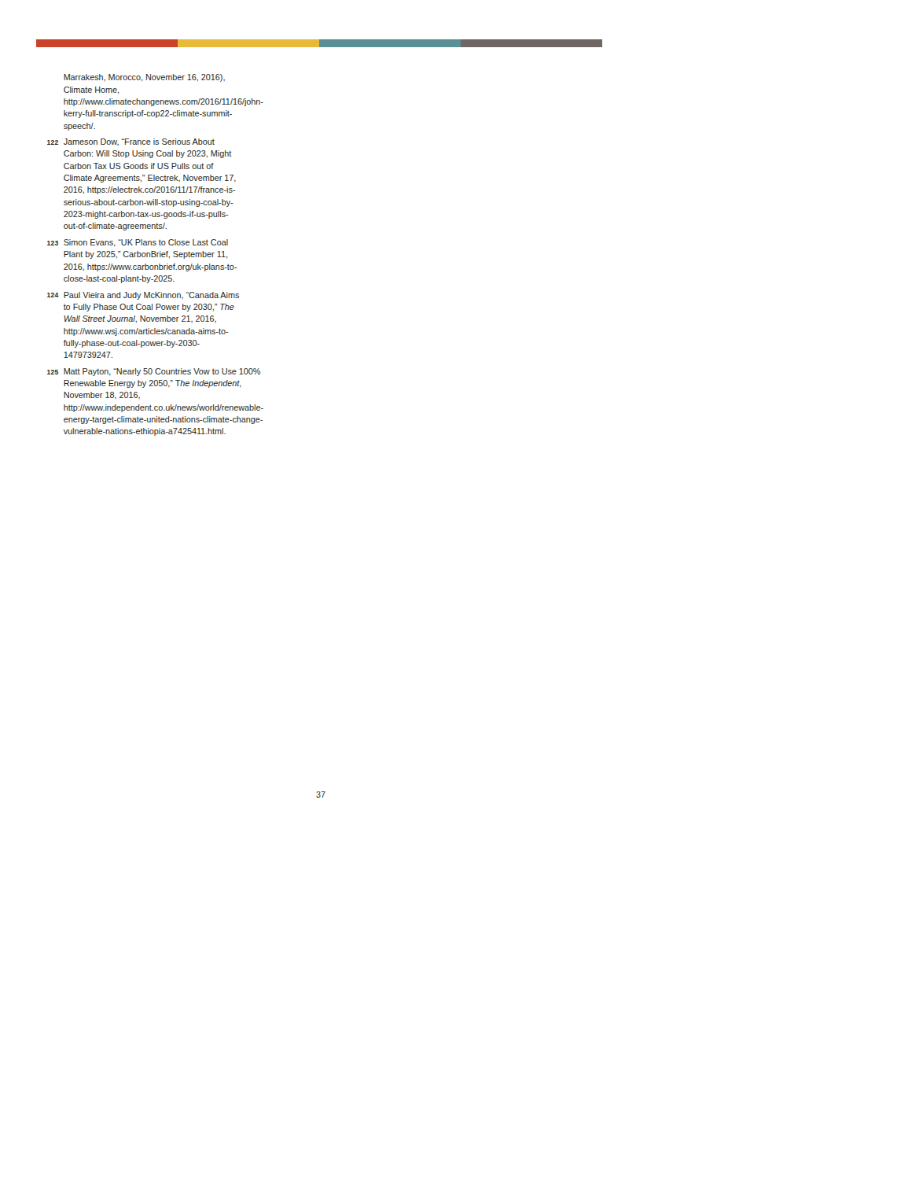Marrakesh, Morocco, November 16, 2016), Climate Home, http://www.climatechangenews.com/2016/11/16/john-kerry-full-transcript-of-cop22-climate-summit-speech/.
122 Jameson Dow, “France is Serious About Carbon: Will Stop Using Coal by 2023, Might Carbon Tax US Goods if US Pulls out of Climate Agreements,” Electrek, November 17, 2016, https://electrek.co/2016/11/17/france-is-serious-about-carbon-will-stop-using-coal-by-2023-might-carbon-tax-us-goods-if-us-pulls-out-of-climate-agreements/.
123 Simon Evans, “UK Plans to Close Last Coal Plant by 2025,” CarbonBrief, September 11, 2016, https://www.carbonbrief.org/uk-plans-to-close-last-coal-plant-by-2025.
124 Paul Vieira and Judy McKinnon, “Canada Aims to Fully Phase Out Coal Power by 2030,” The Wall Street Journal, November 21, 2016, http://www.wsj.com/articles/canada-aims-to-fully-phase-out-coal-power-by-2030-1479739247.
125 Matt Payton, “Nearly 50 Countries Vow to Use 100% Renewable Energy by 2050,” The Independent, November 18, 2016, http://www.independent.co.uk/news/world/renewable-energy-target-climate-united-nations-climate-change-vulnerable-nations-ethiopia-a7425411.html.
37